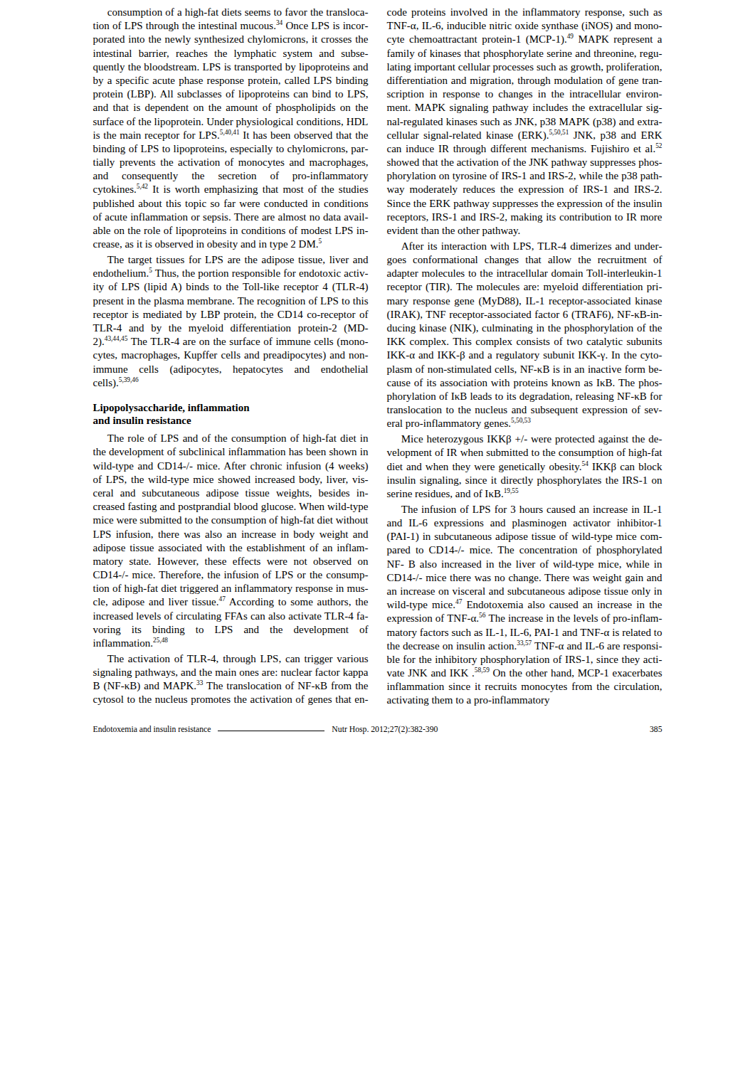consumption of a high-fat diets seems to favor the translocation of LPS through the intestinal mucous.34 Once LPS is incorporated into the newly synthesized chylomicrons, it crosses the intestinal barrier, reaches the lymphatic system and subsequently the bloodstream. LPS is transported by lipoproteins and by a specific acute phase response protein, called LPS binding protein (LBP). All subclasses of lipoproteins can bind to LPS, and that is dependent on the amount of phospholipids on the surface of the lipoprotein. Under physiological conditions, HDL is the main receptor for LPS.5,40,41 It has been observed that the binding of LPS to lipoproteins, especially to chylomicrons, partially prevents the activation of monocytes and macrophages, and consequently the secretion of pro-inflammatory cytokines.5,42 It is worth emphasizing that most of the studies published about this topic so far were conducted in conditions of acute inflammation or sepsis. There are almost no data available on the role of lipoproteins in conditions of modest LPS increase, as it is observed in obesity and in type 2 DM.5
The target tissues for LPS are the adipose tissue, liver and endothelium.5 Thus, the portion responsible for endotoxic activity of LPS (lipid A) binds to the Toll-like receptor 4 (TLR-4) present in the plasma membrane. The recognition of LPS to this receptor is mediated by LBP protein, the CD14 co-receptor of TLR-4 and by the myeloid differentiation protein-2 (MD-2).43,44,45 The TLR-4 are on the surface of immune cells (monocytes, macrophages, Kupffer cells and preadipocytes) and non-immune cells (adipocytes, hepatocytes and endothelial cells).5,39,46
Lipopolysaccharide, inflammation
and insulin resistance
The role of LPS and of the consumption of high-fat diet in the development of subclinical inflammation has been shown in wild-type and CD14-/- mice. After chronic infusion (4 weeks) of LPS, the wild-type mice showed increased body, liver, visceral and subcutaneous adipose tissue weights, besides increased fasting and postprandial blood glucose. When wild-type mice were submitted to the consumption of high-fat diet without LPS infusion, there was also an increase in body weight and adipose tissue associated with the establishment of an inflammatory state. However, these effects were not observed on CD14-/- mice. Therefore, the infusion of LPS or the consumption of high-fat diet triggered an inflammatory response in muscle, adipose and liver tissue.47 According to some authors, the increased levels of circulating FFAs can also activate TLR-4 favoring its binding to LPS and the development of inflammation.25,48
The activation of TLR-4, through LPS, can trigger various signaling pathways, and the main ones are: nuclear factor kappa B (NF-κ B) and MAPK.33 The translocation of NF-κ B from the cytosol to the nucleus promotes the activation of genes that encode proteins involved in the inflammatory response, such as TNF-α, IL-6, inducible nitric oxide synthase (iNOS) and monocyte chemoattractant protein-1 (MCP-1).49 MAPK represent a family of kinases that phosphorylate serine and threonine, regulating important cellular processes such as growth, proliferation, differentiation and migration, through modulation of gene transcription in response to changes in the intracellular environment. MAPK signaling pathway includes the extracellular signal-regulated kinases such as JNK, p38 MAPK (p38) and extracellular signal-related kinase (ERK).5,50,51 JNK, p38 and ERK can induce IR through different mechanisms. Fujishiro et al.52 showed that the activation of the JNK pathway suppresses phosphorylation on tyrosine of IRS-1 and IRS-2, while the p38 pathway moderately reduces the expression of IRS-1 and IRS-2. Since the ERK pathway suppresses the expression of the insulin receptors, IRS-1 and IRS-2, making its contribution to IR more evident than the other pathway.
After its interaction with LPS, TLR-4 dimerizes and undergoes conformational changes that allow the recruitment of adapter molecules to the intracellular domain Toll-interleukin-1 receptor (TIR). The molecules are: myeloid differentiation primary response gene (MyD88), IL-1 receptor-associated kinase (IRAK), TNF receptor-associated factor 6 (TRAF6), NF-κ B-inducing kinase (NIK), culminating in the phosphorylation of the IKK complex. This complex consists of two catalytic subunits IKK-α and IKK-β and a regulatory subunit IKK-γ. In the cytoplasm of non-stimulated cells, NF-κ B is in an inactive form because of its association with proteins known as Iκ B. The phosphorylation of Iκ B leads to its degradation, releasing NF-κ B for translocation to the nucleus and subsequent expression of several pro-inflammatory genes.5,50,53
Mice heterozygous IKKβ +/- were protected against the development of IR when submitted to the consumption of high-fat diet and when they were genetically obesity.54 IKKβ can block insulin signaling, since it directly phosphorylates the IRS-1 on serine residues, and of Iκ B.19,55
The infusion of LPS for 3 hours caused an increase in IL-1 and IL-6 expressions and plasminogen activator inhibitor-1 (PAI-1) in subcutaneous adipose tissue of wild-type mice compared to CD14-/- mice. The concentration of phosphorylated NF- B also increased in the liver of wild-type mice, while in CD14-/- mice there was no change. There was weight gain and an increase on visceral and subcutaneous adipose tissue only in wild-type mice.47 Endotoxemia also caused an increase in the expression of TNF-α.56 The increase in the levels of pro-inflammatory factors such as IL-1, IL-6, PAI-1 and TNF-α is related to the decrease on insulin action.33,57 TNF-α and IL-6 are responsible for the inhibitory phosphorylation of IRS-1, since they activate JNK and IKK .58,59 On the other hand, MCP-1 exacerbates inflammation since it recruits monocytes from the circulation, activating them to a pro-inflammatory
Endotoxemia and insulin resistance Nutr Hosp. 2012;27(2):382-390 385